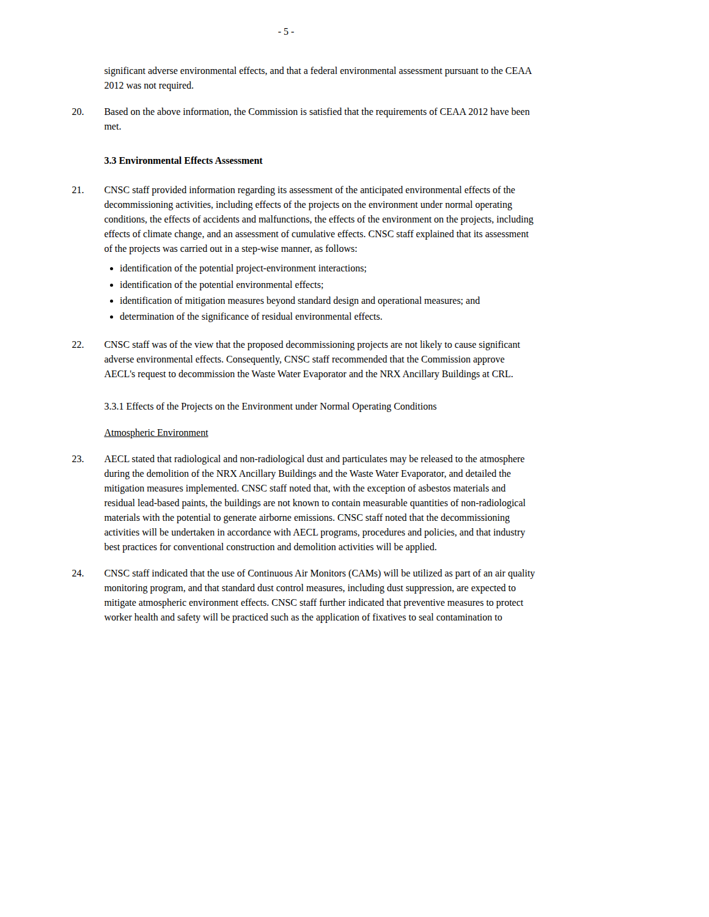- 5 -
significant adverse environmental effects, and that a federal environmental assessment pursuant to the CEAA 2012 was not required.
20.
Based on the above information, the Commission is satisfied that the requirements of CEAA 2012 have been met.
3.3 Environmental Effects Assessment
21.
CNSC staff provided information regarding its assessment of the anticipated environmental effects of the decommissioning activities, including effects of the projects on the environment under normal operating conditions, the effects of accidents and malfunctions, the effects of the environment on the projects, including effects of climate change, and an assessment of cumulative effects. CNSC staff explained that its assessment of the projects was carried out in a step-wise manner, as follows:
identification of the potential project-environment interactions;
identification of the potential environmental effects;
identification of mitigation measures beyond standard design and operational measures; and
determination of the significance of residual environmental effects.
22.
CNSC staff was of the view that the proposed decommissioning projects are not likely to cause significant adverse environmental effects. Consequently, CNSC staff recommended that the Commission approve AECL's request to decommission the Waste Water Evaporator and the NRX Ancillary Buildings at CRL.
3.3.1 Effects of the Projects on the Environment under Normal Operating Conditions
Atmospheric Environment
23.
AECL stated that radiological and non-radiological dust and particulates may be released to the atmosphere during the demolition of the NRX Ancillary Buildings and the Waste Water Evaporator, and detailed the mitigation measures implemented. CNSC staff noted that, with the exception of asbestos materials and residual lead-based paints, the buildings are not known to contain measurable quantities of non-radiological materials with the potential to generate airborne emissions. CNSC staff noted that the decommissioning activities will be undertaken in accordance with AECL programs, procedures and policies, and that industry best practices for conventional construction and demolition activities will be applied.
24.
CNSC staff indicated that the use of Continuous Air Monitors (CAMs) will be utilized as part of an air quality monitoring program, and that standard dust control measures, including dust suppression, are expected to mitigate atmospheric environment effects. CNSC staff further indicated that preventive measures to protect worker health and safety will be practiced such as the application of fixatives to seal contamination to